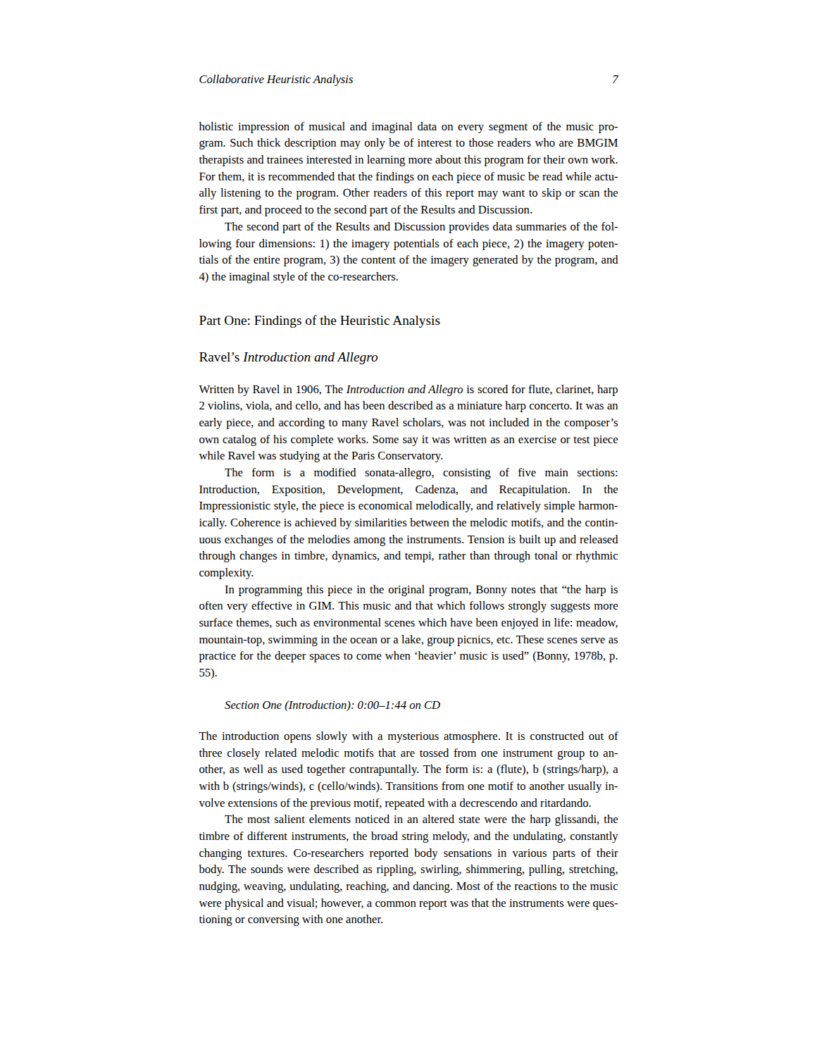Collaborative Heuristic Analysis 7
holistic impression of musical and imaginal data on every segment of the music program. Such thick description may only be of interest to those readers who are BMGIM therapists and trainees interested in learning more about this program for their own work. For them, it is recommended that the findings on each piece of music be read while actually listening to the program. Other readers of this report may want to skip or scan the first part, and proceed to the second part of the Results and Discussion.
The second part of the Results and Discussion provides data summaries of the following four dimensions: 1) the imagery potentials of each piece, 2) the imagery potentials of the entire program, 3) the content of the imagery generated by the program, and 4) the imaginal style of the co-researchers.
Part One: Findings of the Heuristic Analysis
Ravel’s Introduction and Allegro
Written by Ravel in 1906, The Introduction and Allegro is scored for flute, clarinet, harp 2 violins, viola, and cello, and has been described as a miniature harp concerto. It was an early piece, and according to many Ravel scholars, was not included in the composer’s own catalog of his complete works. Some say it was written as an exercise or test piece while Ravel was studying at the Paris Conservatory.
The form is a modified sonata-allegro, consisting of five main sections: Introduction, Exposition, Development, Cadenza, and Recapitulation. In the Impressionistic style, the piece is economical melodically, and relatively simple harmonically. Coherence is achieved by similarities between the melodic motifs, and the continuous exchanges of the melodies among the instruments. Tension is built up and released through changes in timbre, dynamics, and tempi, rather than through tonal or rhythmic complexity.
In programming this piece in the original program, Bonny notes that “the harp is often very effective in GIM. This music and that which follows strongly suggests more surface themes, such as environmental scenes which have been enjoyed in life: meadow, mountain-top, swimming in the ocean or a lake, group picnics, etc. These scenes serve as practice for the deeper spaces to come when ‘heavier’ music is used” (Bonny, 1978b, p. 55).
Section One (Introduction): 0:00–1:44 on CD
The introduction opens slowly with a mysterious atmosphere. It is constructed out of three closely related melodic motifs that are tossed from one instrument group to another, as well as used together contrapuntally. The form is: a (flute), b (strings/harp), a with b (strings/winds), c (cello/winds). Transitions from one motif to another usually involve extensions of the previous motif, repeated with a decrescendo and ritardando.
The most salient elements noticed in an altered state were the harp glissandi, the timbre of different instruments, the broad string melody, and the undulating, constantly changing textures. Co-researchers reported body sensations in various parts of their body. The sounds were described as rippling, swirling, shimmering, pulling, stretching, nudging, weaving, undulating, reaching, and dancing. Most of the reactions to the music were physical and visual; however, a common report was that the instruments were questioning or conversing with one another.